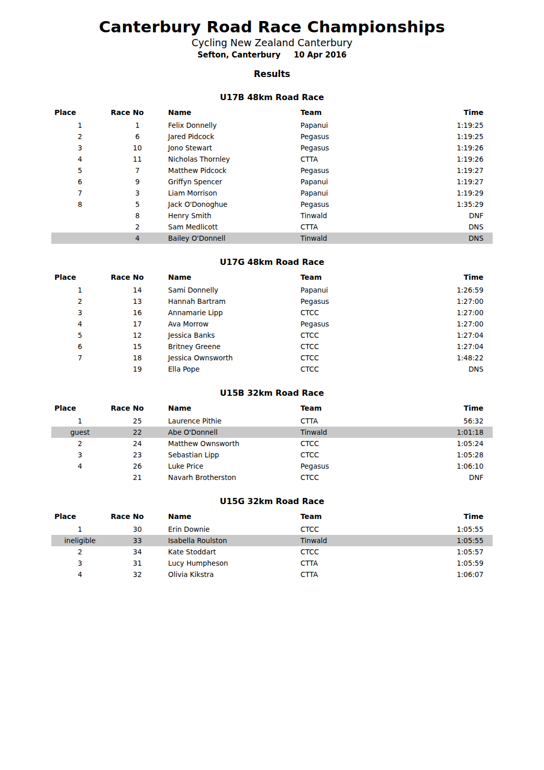Canterbury Road Race Championships
Cycling New Zealand Canterbury
Sefton, Canterbury 10 Apr 2016
Results
U17B 48km Road Race
| Place | Race No | Name | Team | Time |
| --- | --- | --- | --- | --- |
| 1 | 1 | Felix Donnelly | Papanui | 1:19:25 |
| 2 | 6 | Jared Pidcock | Pegasus | 1:19:25 |
| 3 | 10 | Jono Stewart | Pegasus | 1:19:26 |
| 4 | 11 | Nicholas Thornley | CTTA | 1:19:26 |
| 5 | 7 | Matthew Pidcock | Pegasus | 1:19:27 |
| 6 | 9 | Griffyn Spencer | Papanui | 1:19:27 |
| 7 | 3 | Liam Morrison | Papanui | 1:19:29 |
| 8 | 5 | Jack O'Donoghue | Pegasus | 1:35:29 |
| | 8 | Henry Smith | Tinwald | DNF |
| | 2 | Sam Medlicott | CTTA | DNS |
| | 4 | Bailey O'Donnell | Tinwald | DNS |
U17G 48km Road Race
| Place | Race No | Name | Team | Time |
| --- | --- | --- | --- | --- |
| 1 | 14 | Sami Donnelly | Papanui | 1:26:59 |
| 2 | 13 | Hannah Bartram | Pegasus | 1:27:00 |
| 3 | 16 | Annamarie Lipp | CTCC | 1:27:00 |
| 4 | 17 | Ava Morrow | Pegasus | 1:27:00 |
| 5 | 12 | Jessica Banks | CTCC | 1:27:04 |
| 6 | 15 | Britney Greene | CTCC | 1:27:04 |
| 7 | 18 | Jessica Ownsworth | CTCC | 1:48:22 |
| | 19 | Ella Pope | CTCC | DNS |
U15B 32km Road Race
| Place | Race No | Name | Team | Time |
| --- | --- | --- | --- | --- |
| 1 | 25 | Laurence Pithie | CTTA | 56:32 |
| guest | 22 | Abe O'Donnell | Tinwald | 1:01:18 |
| 2 | 24 | Matthew Ownsworth | CTCC | 1:05:24 |
| 3 | 23 | Sebastian Lipp | CTCC | 1:05:28 |
| 4 | 26 | Luke Price | Pegasus | 1:06:10 |
| | 21 | Navarh Brotherston | CTCC | DNF |
U15G 32km Road Race
| Place | Race No | Name | Team | Time |
| --- | --- | --- | --- | --- |
| 1 | 30 | Erin Downie | CTCC | 1:05:55 |
| ineligible | 33 | Isabella Roulston | Tinwald | 1:05:55 |
| 2 | 34 | Kate Stoddart | CTCC | 1:05:57 |
| 3 | 31 | Lucy Humpheson | CTTA | 1:05:59 |
| 4 | 32 | Olivia Kikstra | CTTA | 1:06:07 |